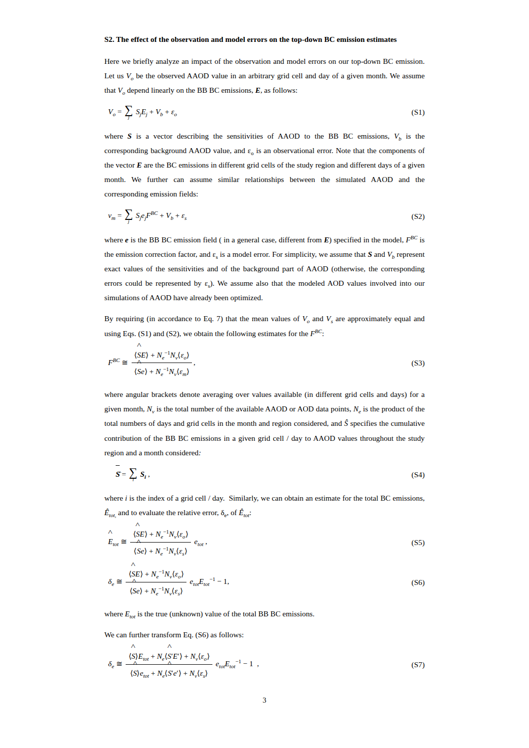S2. The effect of the observation and model errors on the top-down BC emission estimates
Here we briefly analyze an impact of the observation and model errors on our top-down BC emission. Let us Vo be the observed AAOD value in an arbitrary grid cell and day of a given month. We assume that Vo depend linearly on the BB BC emissions, E, as follows:
Vo = ∑j Sj Ej + Vb + εo
(S1)
where S is a vector describing the sensitivities of AAOD to the BB BC emissions, Vb is the corresponding background AAOD value, and εo is an observational error. Note that the components of the vector E are the BC emissions in different grid cells of the study region and different days of a given month. We further can assume similar relationships between the simulated AAOD and the corresponding emission fields:
vm = ∑j Sj ej FBC + Vb + εs
(S2)
where e is the BB BC emission field ( in a general case, different from E) specified in the model, FBC is the emission correction factor, and εs is a model error. For simplicity, we assume that S and Vb represent exact values of the sensitivities and of the background part of AAOD (otherwise, the corresponding errors could be represented by εs). We assume also that the modeled AOD values involved into our simulations of AAOD have already been optimized.
By requiring (in accordance to Eq. 7) that the mean values of Vo and Vs are approximately equal and using Eqs. (S1) and (S2), we obtain the following estimates for the FBC:
FBC ≅ ⟨SE⟩ + Ne−1Nv⟨εo⟩ ⟨Se⟩ + Ne−1Nv⟨εm⟩ ,
(S3)
where angular brackets denote averaging over values available (in different grid cells and days) for a given month, Nv is the total number of the available AAOD or AOD data points, Ne is the product of the total numbers of days and grid cells in the month and region considered, and Ŝ specifies the cumulative contribution of the BB BC emissions in a given grid cell / day to AAOD values throughout the study region and a month considered:
Ŝ = ∑i Si ,
(S4)
where i is the index of a grid cell / day. Similarly, we can obtain an estimate for the total BC emissions, Êtot, and to evaluate the relative error, δe, of Êtot:
Etot ≅ ⟨SE⟩ + Ne−1Nv⟨εo⟩ ⟨Se⟩ + Ne−1Nv⟨εs⟩ etot ,
(S5)
δe ≅ ⟨SE⟩ + Ne−1Nv⟨εo⟩ ⟨Se⟩ + Ne−1Nv⟨εs⟩ etot Etot−1 − 1,
(S6)
where Etot is the true (unknown) value of the total BB BC emissions.
We can further transform Eq. (S6) as follows:
δe ≅ ⟨S⟩Etot + Ne⟨S′E′⟩ + Nv⟨εo⟩ ⟨S⟩etot + Ne⟨S′e′⟩ + Nv⟨εs⟩ etot Etot−1 − 1 ,
(S7)
3